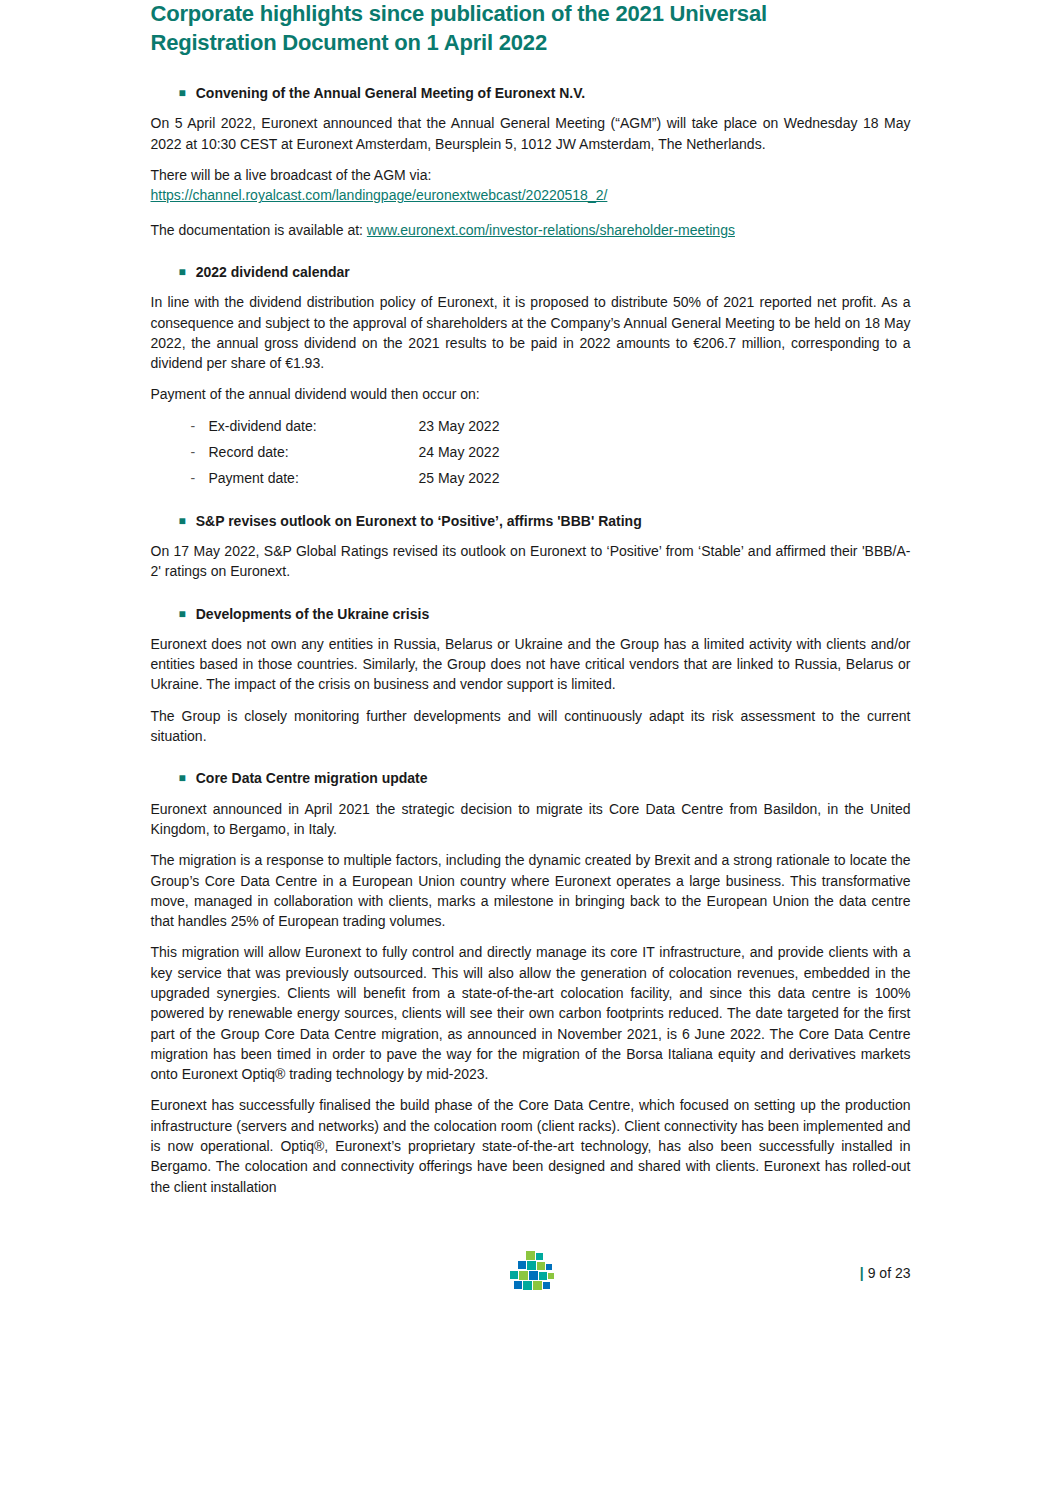Corporate highlights since publication of the 2021 Universal
Registration Document on 1 April 2022
■
Convening of the Annual General Meeting of Euronext N.V.
On 5 April 2022, Euronext announced that the Annual General Meeting (“AGM”) will take place on Wednesday 18 May 2022 at 10:30 CEST at Euronext Amsterdam, Beursplein 5, 1012 JW Amsterdam, The Netherlands.
There will be a live broadcast of the AGM via:
https://channel.royalcast.com/landingpage/euronextwebcast/20220518_2/
The documentation is available at: www.euronext.com/investor-relations/shareholder-meetings
■
2022 dividend calendar
In line with the dividend distribution policy of Euronext, it is proposed to distribute 50% of 2021 reported net profit. As a consequence and subject to the approval of shareholders at the Company’s Annual General Meeting to be held on 18 May 2022, the annual gross dividend on the 2021 results to be paid in 2022 amounts to €206.7 million, corresponding to a dividend per share of €1.93.
Payment of the annual dividend would then occur on:
-Ex-dividend date: 23 May 2022
-Record date: 24 May 2022
-Payment date: 25 May 2022
■
S&P revises outlook on Euronext to ‘Positive’, affirms 'BBB' Rating
On 17 May 2022, S&P Global Ratings revised its outlook on Euronext to ‘Positive’ from ‘Stable’ and affirmed their 'BBB/A-2' ratings on Euronext.
■
Developments of the Ukraine crisis
Euronext does not own any entities in Russia, Belarus or Ukraine and the Group has a limited activity with clients and/or entities based in those countries. Similarly, the Group does not have critical vendors that are linked to Russia, Belarus or Ukraine. The impact of the crisis on business and vendor support is limited.
The Group is closely monitoring further developments and will continuously adapt its risk assessment to the current situation.
■
Core Data Centre migration update
Euronext announced in April 2021 the strategic decision to migrate its Core Data Centre from Basildon, in the United Kingdom, to Bergamo, in Italy.
The migration is a response to multiple factors, including the dynamic created by Brexit and a strong rationale to locate the Group’s Core Data Centre in a European Union country where Euronext operates a large business. This transformative move, managed in collaboration with clients, marks a milestone in bringing back to the European Union the data centre that handles 25% of European trading volumes.
This migration will allow Euronext to fully control and directly manage its core IT infrastructure, and provide clients with a key service that was previously outsourced. This will also allow the generation of colocation revenues, embedded in the upgraded synergies. Clients will benefit from a state-of-the-art colocation facility, and since this data centre is 100% powered by renewable energy sources, clients will see their own carbon footprints reduced. The date targeted for the first part of the Group Core Data Centre migration, as announced in November 2021, is 6 June 2022. The Core Data Centre migration has been timed in order to pave the way for the migration of the Borsa Italiana equity and derivatives markets onto Euronext Optiq® trading technology by mid-2023.
Euronext has successfully finalised the build phase of the Core Data Centre, which focused on setting up the production infrastructure (servers and networks) and the colocation room (client racks). Client connectivity has been implemented and is now operational. Optiq®, Euronext’s proprietary state-of-the-art technology, has also been successfully installed in Bergamo. The colocation and connectivity offerings have been designed and shared with clients. Euronext has rolled-out the client installation
|9 of 23